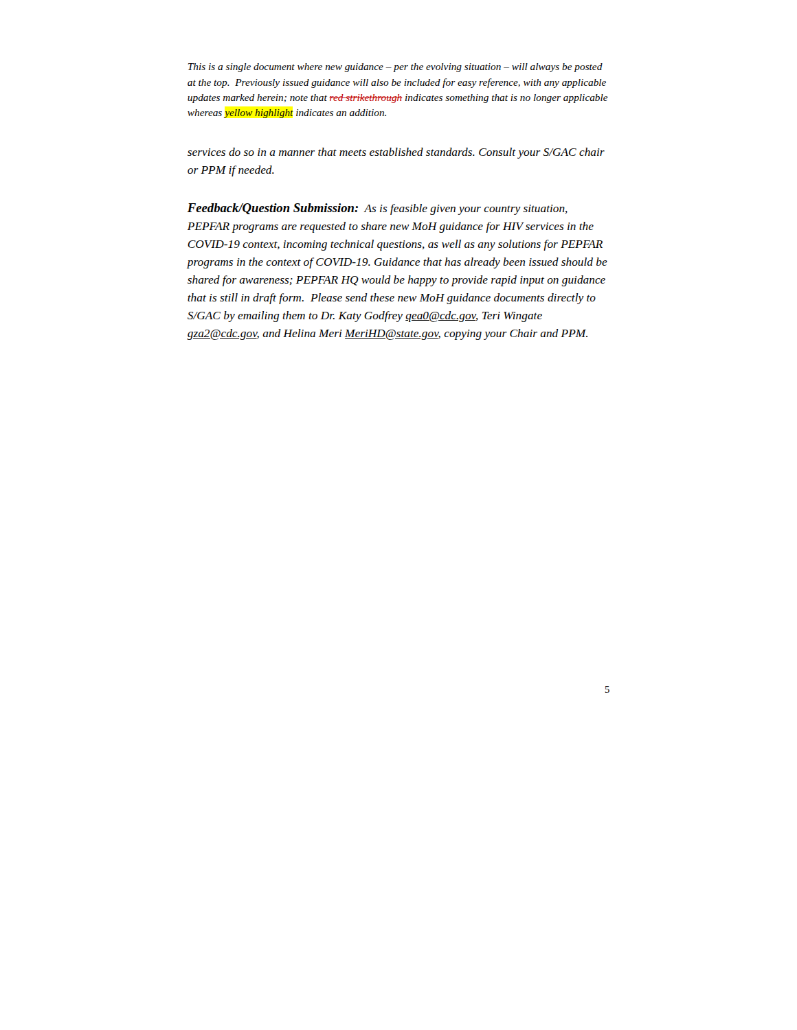This is a single document where new guidance – per the evolving situation – will always be posted at the top. Previously issued guidance will also be included for easy reference, with any applicable updates marked herein; note that red strikethrough indicates something that is no longer applicable whereas yellow highlight indicates an addition.
services do so in a manner that meets established standards. Consult your S/GAC chair or PPM if needed.
Feedback/Question Submission: As is feasible given your country situation, PEPFAR programs are requested to share new MoH guidance for HIV services in the COVID-19 context, incoming technical questions, as well as any solutions for PEPFAR programs in the context of COVID-19. Guidance that has already been issued should be shared for awareness; PEPFAR HQ would be happy to provide rapid input on guidance that is still in draft form. Please send these new MoH guidance documents directly to S/GAC by emailing them to Dr. Katy Godfrey qea0@cdc.gov, Teri Wingate gza2@cdc.gov, and Helina Meri MeriHD@state.gov, copying your Chair and PPM.
5